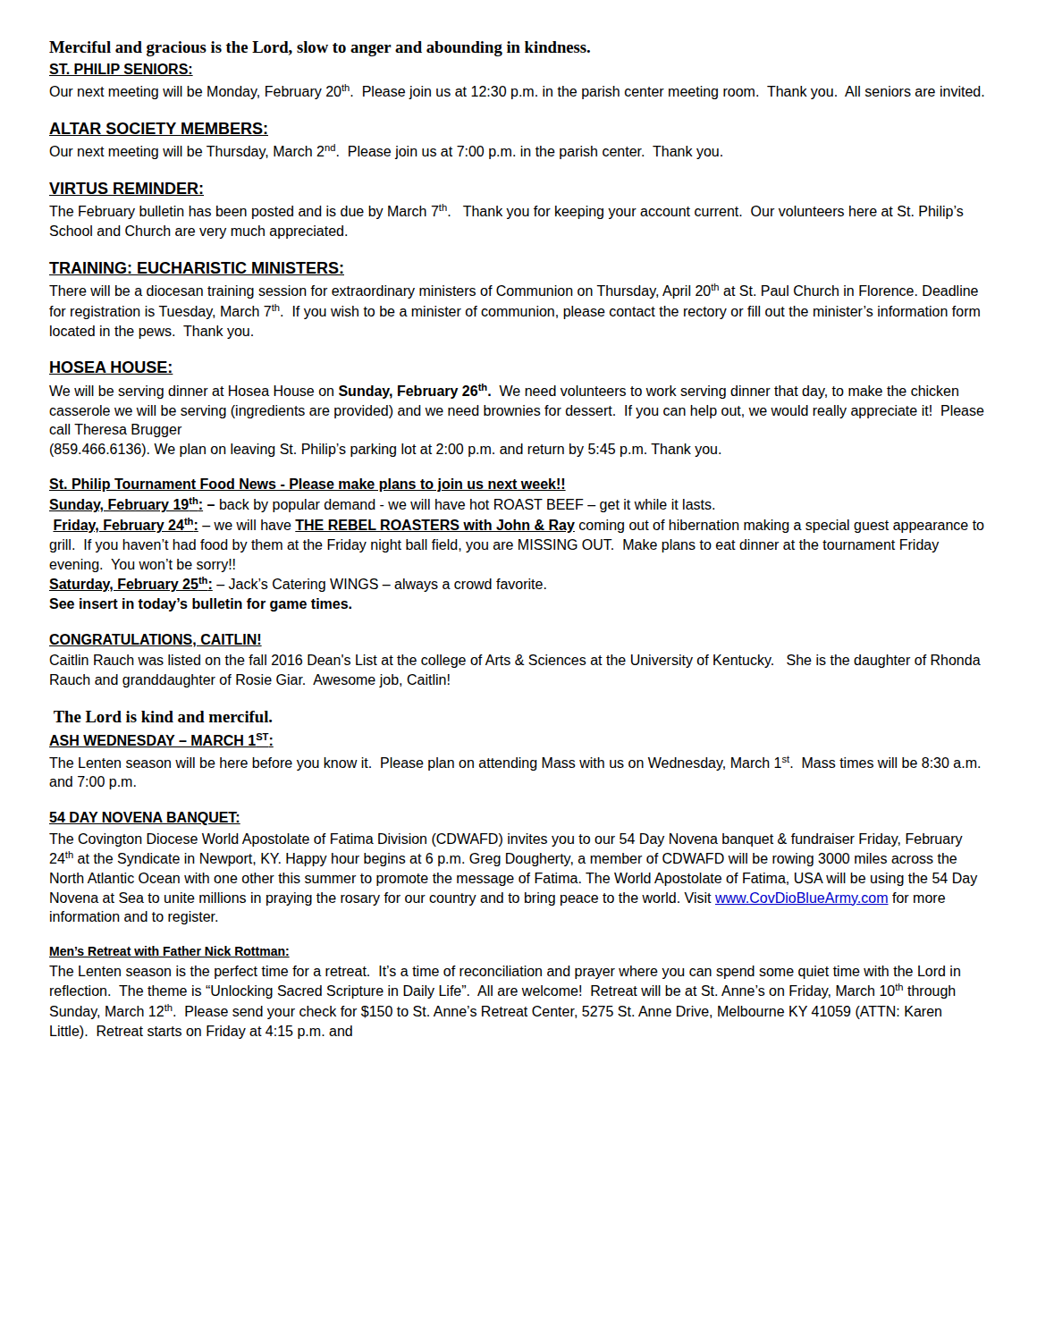Merciful and gracious is the Lord, slow to anger and abounding in kindness.
ST. PHILIP SENIORS:
Our next meeting will be Monday, February 20th. Please join us at 12:30 p.m. in the parish center meeting room. Thank you. All seniors are invited.
ALTAR SOCIETY MEMBERS:
Our next meeting will be Thursday, March 2nd. Please join us at 7:00 p.m. in the parish center. Thank you.
VIRTUS REMINDER:
The February bulletin has been posted and is due by March 7th. Thank you for keeping your account current. Our volunteers here at St. Philip’s School and Church are very much appreciated.
TRAINING: EUCHARISTIC MINISTERS:
There will be a diocesan training session for extraordinary ministers of Communion on Thursday, April 20th at St. Paul Church in Florence. Deadline for registration is Tuesday, March 7th. If you wish to be a minister of communion, please contact the rectory or fill out the minister’s information form located in the pews. Thank you.
HOSEA HOUSE:
We will be serving dinner at Hosea House on Sunday, February 26th. We need volunteers to work serving dinner that day, to make the chicken casserole we will be serving (ingredients are provided) and we need brownies for dessert. If you can help out, we would really appreciate it! Please call Theresa Brugger
(859.466.6136). We plan on leaving St. Philip’s parking lot at 2:00 p.m. and return by 5:45 p.m. Thank you.
St. Philip Tournament Food News - Please make plans to join us next week!!
Sunday, February 19th: – back by popular demand - we will have hot ROAST BEEF – get it while it lasts.
Friday, February 24th: – we will have THE REBEL ROASTERS with John & Ray coming out of hibernation making a special guest appearance to grill. If you haven’t had food by them at the Friday night ball field, you are MISSING OUT. Make plans to eat dinner at the tournament Friday evening. You won’t be sorry!!
Saturday, February 25th: – Jack’s Catering WINGS – always a crowd favorite.
See insert in today’s bulletin for game times.
CONGRATULATIONS, CAITLIN!
Caitlin Rauch was listed on the fall 2016 Dean's List at the college of Arts & Sciences at the University of Kentucky. She is the daughter of Rhonda Rauch and granddaughter of Rosie Giar. Awesome job, Caitlin!
The Lord is kind and merciful.
ASH WEDNESDAY – MARCH 1ST:
The Lenten season will be here before you know it. Please plan on attending Mass with us on Wednesday, March 1st. Mass times will be 8:30 a.m. and 7:00 p.m.
54 DAY NOVENA BANQUET:
The Covington Diocese World Apostolate of Fatima Division (CDWAFD) invites you to our 54 Day Novena banquet & fundraiser Friday, February 24th at the Syndicate in Newport, KY. Happy hour begins at 6 p.m. Greg Dougherty, a member of CDWAFD will be rowing 3000 miles across the North Atlantic Ocean with one other this summer to promote the message of Fatima. The World Apostolate of Fatima, USA will be using the 54 Day Novena at Sea to unite millions in praying the rosary for our country and to bring peace to the world. Visit www.CovDioBlueArmy.com for more information and to register.
Men’s Retreat with Father Nick Rottman:
The Lenten season is the perfect time for a retreat. It’s a time of reconciliation and prayer where you can spend some quiet time with the Lord in reflection. The theme is “Unlocking Sacred Scripture in Daily Life”. All are welcome! Retreat will be at St. Anne’s on Friday, March 10th through Sunday, March 12th. Please send your check for $150 to St. Anne’s Retreat Center, 5275 St. Anne Drive, Melbourne KY 41059 (ATTN: Karen Little). Retreat starts on Friday at 4:15 p.m. and